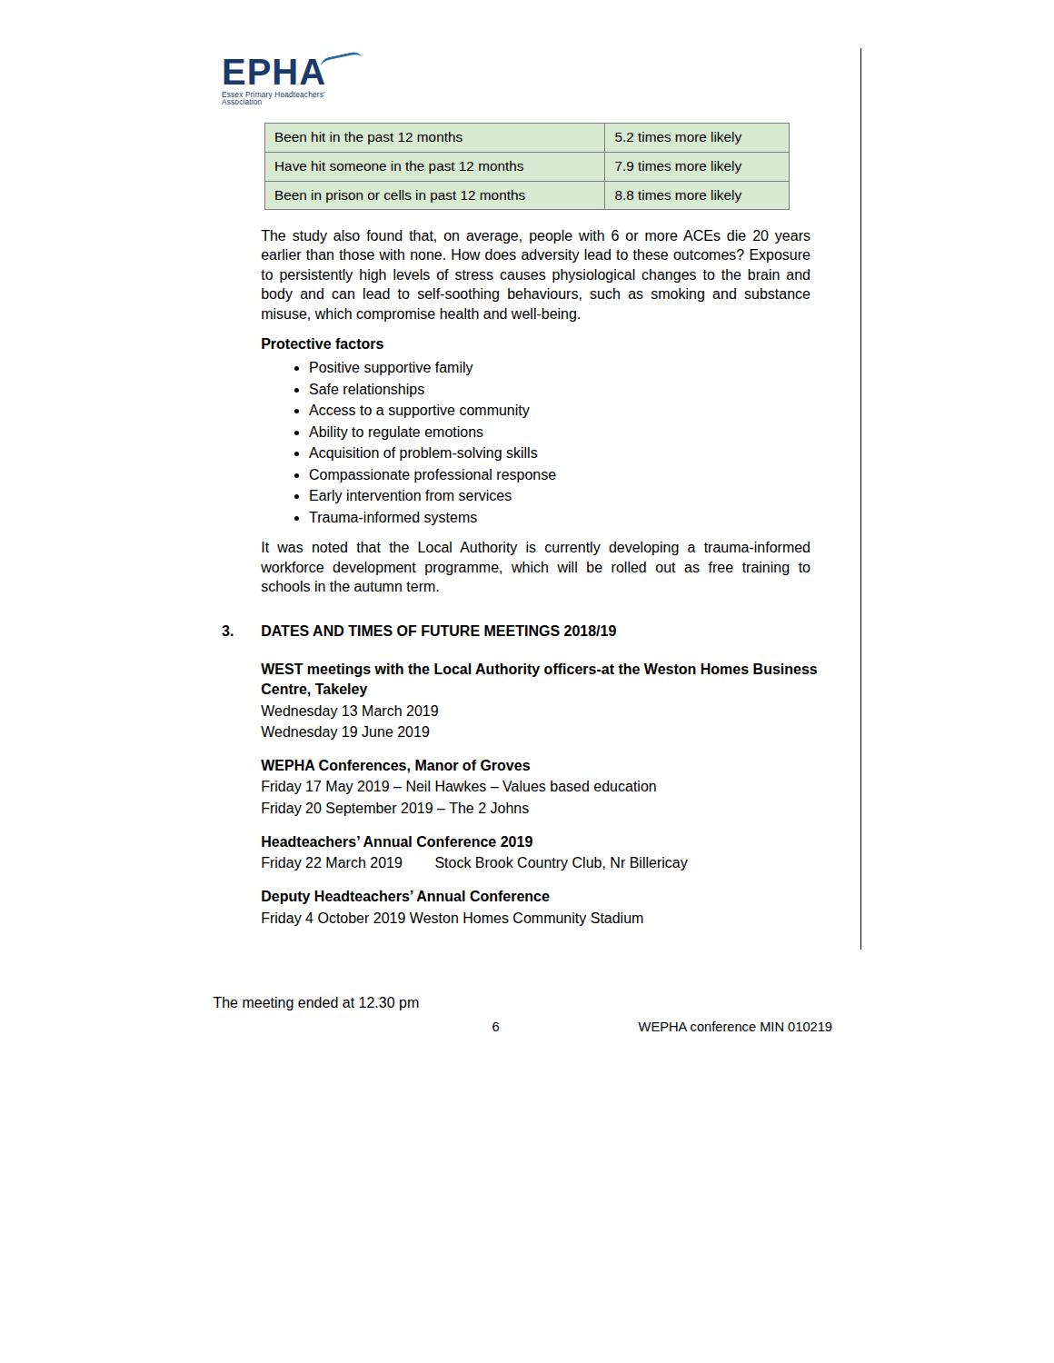EPHA
Essex Primary Headteachers'
Association
| Been hit in the past 12 months | 5.2 times more likely |
| Have hit someone in the past 12 months | 7.9 times more likely |
| Been in prison or cells in past 12 months | 8.8 times more likely |
The study also found that, on average, people with 6 or more ACEs die 20 years earlier than those with none. How does adversity lead to these outcomes? Exposure to persistently high levels of stress causes physiological changes to the brain and body and can lead to self-soothing behaviours, such as smoking and substance misuse, which compromise health and well-being.
Protective factors
Positive supportive family
Safe relationships
Access to a supportive community
Ability to regulate emotions
Acquisition of problem-solving skills
Compassionate professional response
Early intervention from services
Trauma-informed systems
It was noted that the Local Authority is currently developing a trauma-informed workforce development programme, which will be rolled out as free training to schools in the autumn term.
3.
DATES AND TIMES OF FUTURE MEETINGS 2018/19
WEST meetings with the Local Authority officers-at the Weston Homes Business Centre, Takeley
Wednesday 13 March 2019
Wednesday 19 June 2019
WEPHA Conferences, Manor of Groves
Friday 17 May 2019 – Neil Hawkes – Values based education
Friday 20 September 2019 – The 2 Johns
Headteachers’ Annual Conference 2019
Friday 22 March 2019 Stock Brook Country Club, Nr Billericay
Deputy Headteachers’ Annual Conference
Friday 4 October 2019 Weston Homes Community Stadium
The meeting ended at 12.30 pm
6 WEPHA conference MIN 010219